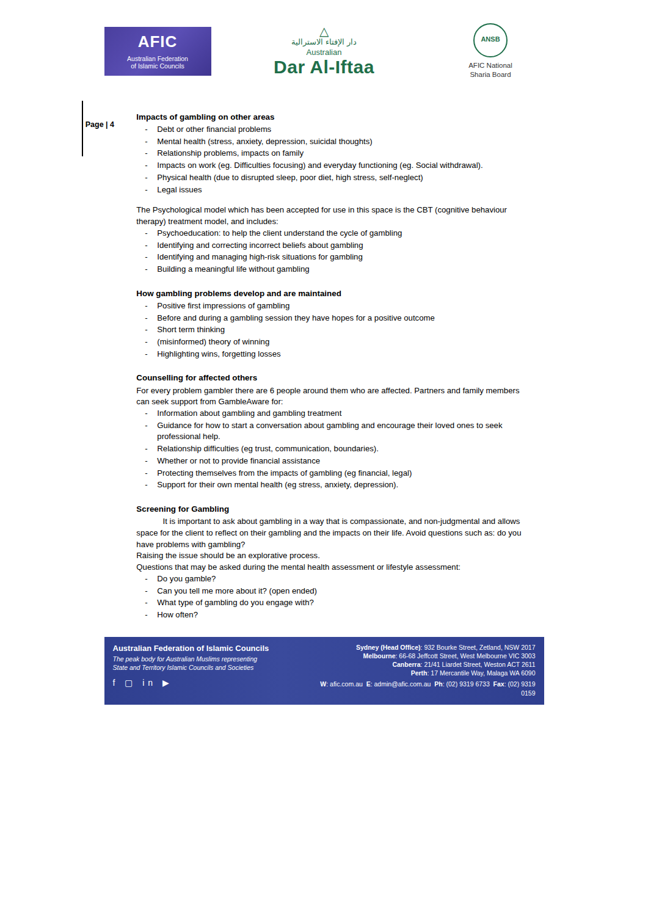AFIC
Australian Federation
of Islamic Councils
△
دار الإفتاء الاسترالية
Australian
Dar Al-Iftaa
ANSB
AFIC National
Sharia Board
Page | 4
Impacts of gambling on other areas
Debt or other financial problems
Mental health (stress, anxiety, depression, suicidal thoughts)
Relationship problems, impacts on family
Impacts on work (eg. Difficulties focusing) and everyday functioning (eg. Social withdrawal).
Physical health (due to disrupted sleep, poor diet, high stress, self-neglect)
Legal issues
The Psychological model which has been accepted for use in this space is the CBT (cognitive behaviour therapy) treatment model, and includes:
Psychoeducation: to help the client understand the cycle of gambling
Identifying and correcting incorrect beliefs about gambling
Identifying and managing high-risk situations for gambling
Building a meaningful life without gambling
How gambling problems develop and are maintained
Positive first impressions of gambling
Before and during a gambling session they have hopes for a positive outcome
Short term thinking
(misinformed) theory of winning
Highlighting wins, forgetting losses
Counselling for affected others
For every problem gambler there are 6 people around them who are affected. Partners and family members can seek support from GambleAware for:
Information about gambling and gambling treatment
Guidance for how to start a conversation about gambling and encourage their loved ones to seek professional help.
Relationship difficulties (eg trust, communication, boundaries).
Whether or not to provide financial assistance
Protecting themselves from the impacts of gambling (eg financial, legal)
Support for their own mental health (eg stress, anxiety, depression).
Screening for Gambling
It is important to ask about gambling in a way that is compassionate, and non-judgmental and allows space for the client to reflect on their gambling and the impacts on their life. Avoid questions such as: do you have problems with gambling?
Raising the issue should be an explorative process.
Questions that may be asked during the mental health assessment or lifestyle assessment:
Do you gamble?
Can you tell me more about it? (open ended)
What type of gambling do you engage with?
How often?
Australian Federation of Islamic Councils
The peak body for Australian Muslims representing
State and Territory Islamic Councils and Societies
f ▢ in ▶
Sydney (Head Office): 932 Bourke Street, Zetland, NSW 2017
Melbourne: 66-68 Jeffcott Street, West Melbourne VIC 3003
Canberra: 21/41 Liardet Street, Weston ACT 2611
Perth: 17 Mercantile Way, Malaga WA 6090
W: afic.com.au E: admin@afic.com.au Ph: (02) 9319 6733 Fax: (02) 9319 0159